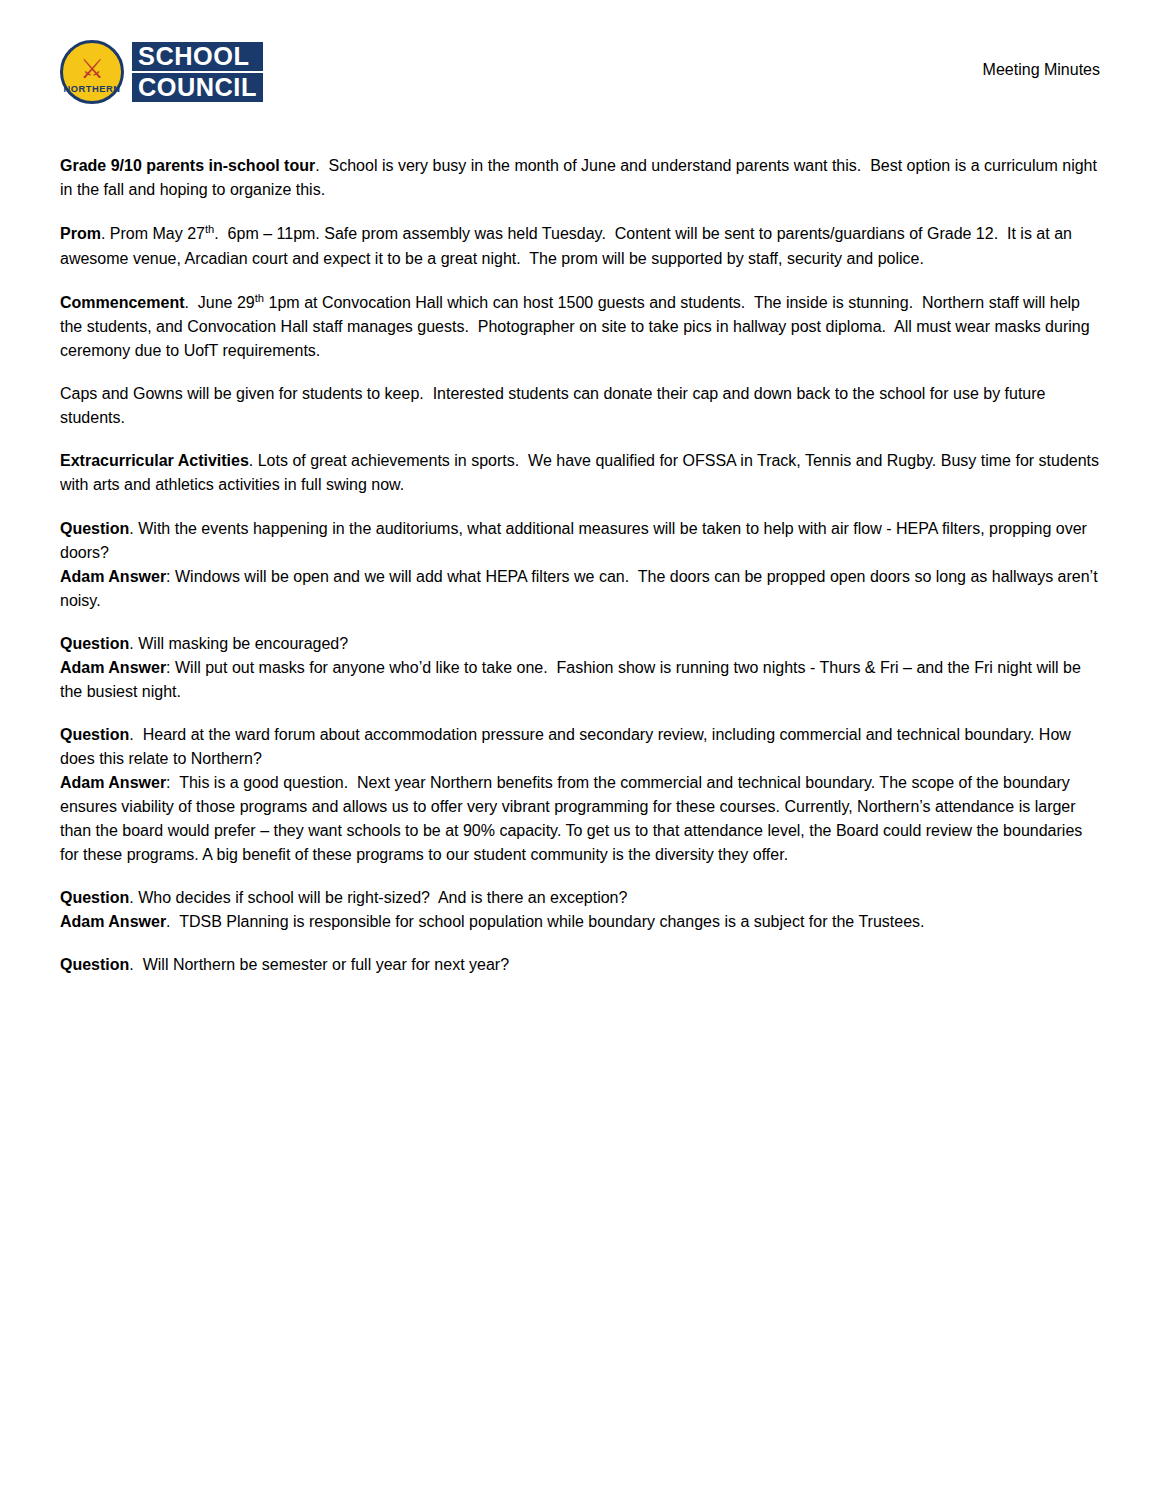⚔
NORTHERN
SCHOOL COUNCIL
Meeting Minutes
Grade 9/10 parents in-school tour. School is very busy in the month of June and understand parents want this. Best option is a curriculum night in the fall and hoping to organize this.
Prom. Prom May 27th. 6pm – 11pm. Safe prom assembly was held Tuesday. Content will be sent to parents/guardians of Grade 12. It is at an awesome venue, Arcadian court and expect it to be a great night. The prom will be supported by staff, security and police.
Commencement. June 29th 1pm at Convocation Hall which can host 1500 guests and students. The inside is stunning. Northern staff will help the students, and Convocation Hall staff manages guests. Photographer on site to take pics in hallway post diploma. All must wear masks during ceremony due to UofT requirements.
Caps and Gowns will be given for students to keep. Interested students can donate their cap and down back to the school for use by future students.
Extracurricular Activities. Lots of great achievements in sports. We have qualified for OFSSA in Track, Tennis and Rugby. Busy time for students with arts and athletics activities in full swing now.
Question. With the events happening in the auditoriums, what additional measures will be taken to help with air flow - HEPA filters, propping over doors?
Adam Answer: Windows will be open and we will add what HEPA filters we can. The doors can be propped open doors so long as hallways aren’t noisy.
Question. Will masking be encouraged?
Adam Answer: Will put out masks for anyone who’d like to take one. Fashion show is running two nights - Thurs & Fri – and the Fri night will be the busiest night.
Question. Heard at the ward forum about accommodation pressure and secondary review, including commercial and technical boundary. How does this relate to Northern?
Adam Answer: This is a good question. Next year Northern benefits from the commercial and technical boundary. The scope of the boundary ensures viability of those programs and allows us to offer very vibrant programming for these courses. Currently, Northern’s attendance is larger than the board would prefer – they want schools to be at 90% capacity. To get us to that attendance level, the Board could review the boundaries for these programs. A big benefit of these programs to our student community is the diversity they offer.
Question. Who decides if school will be right-sized? And is there an exception?
Adam Answer. TDSB Planning is responsible for school population while boundary changes is a subject for the Trustees.
Question. Will Northern be semester or full year for next year?